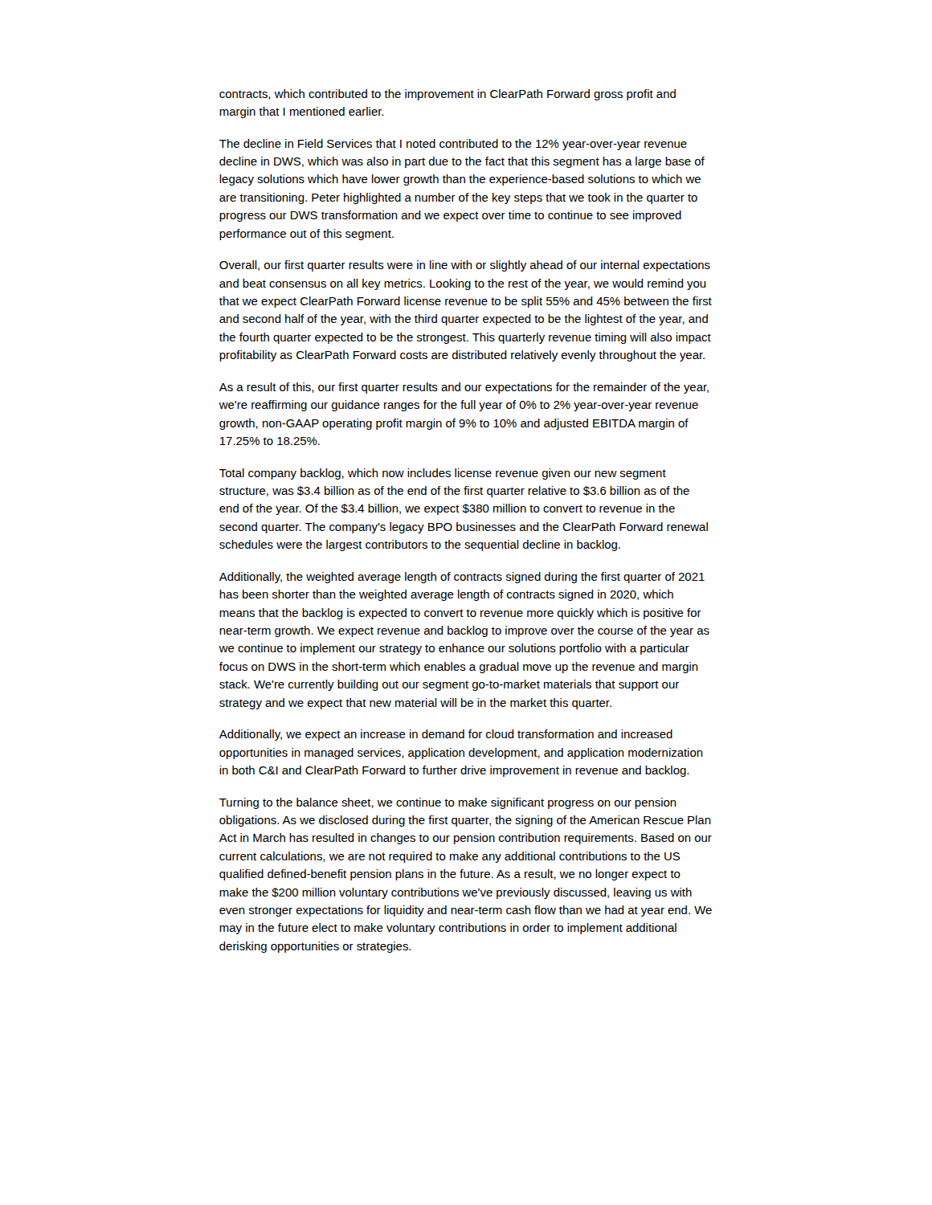contracts, which contributed to the improvement in ClearPath Forward gross profit and margin that I mentioned earlier.
The decline in Field Services that I noted contributed to the 12% year-over-year revenue decline in DWS, which was also in part due to the fact that this segment has a large base of legacy solutions which have lower growth than the experience-based solutions to which we are transitioning. Peter highlighted a number of the key steps that we took in the quarter to progress our DWS transformation and we expect over time to continue to see improved performance out of this segment.
Overall, our first quarter results were in line with or slightly ahead of our internal expectations and beat consensus on all key metrics. Looking to the rest of the year, we would remind you that we expect ClearPath Forward license revenue to be split 55% and 45% between the first and second half of the year, with the third quarter expected to be the lightest of the year, and the fourth quarter expected to be the strongest. This quarterly revenue timing will also impact profitability as ClearPath Forward costs are distributed relatively evenly throughout the year.
As a result of this, our first quarter results and our expectations for the remainder of the year, we're reaffirming our guidance ranges for the full year of 0% to 2% year-over-year revenue growth, non-GAAP operating profit margin of 9% to 10% and adjusted EBITDA margin of 17.25% to 18.25%.
Total company backlog, which now includes license revenue given our new segment structure, was $3.4 billion as of the end of the first quarter relative to $3.6 billion as of the end of the year. Of the $3.4 billion, we expect $380 million to convert to revenue in the second quarter. The company's legacy BPO businesses and the ClearPath Forward renewal schedules were the largest contributors to the sequential decline in backlog.
Additionally, the weighted average length of contracts signed during the first quarter of 2021 has been shorter than the weighted average length of contracts signed in 2020, which means that the backlog is expected to convert to revenue more quickly which is positive for near-term growth. We expect revenue and backlog to improve over the course of the year as we continue to implement our strategy to enhance our solutions portfolio with a particular focus on DWS in the short-term which enables a gradual move up the revenue and margin stack. We're currently building out our segment go-to-market materials that support our strategy and we expect that new material will be in the market this quarter.
Additionally, we expect an increase in demand for cloud transformation and increased opportunities in managed services, application development, and application modernization in both C&I and ClearPath Forward to further drive improvement in revenue and backlog.
Turning to the balance sheet, we continue to make significant progress on our pension obligations. As we disclosed during the first quarter, the signing of the American Rescue Plan Act in March has resulted in changes to our pension contribution requirements. Based on our current calculations, we are not required to make any additional contributions to the US qualified defined-benefit pension plans in the future. As a result, we no longer expect to make the $200 million voluntary contributions we've previously discussed, leaving us with even stronger expectations for liquidity and near-term cash flow than we had at year end. We may in the future elect to make voluntary contributions in order to implement additional derisking opportunities or strategies.